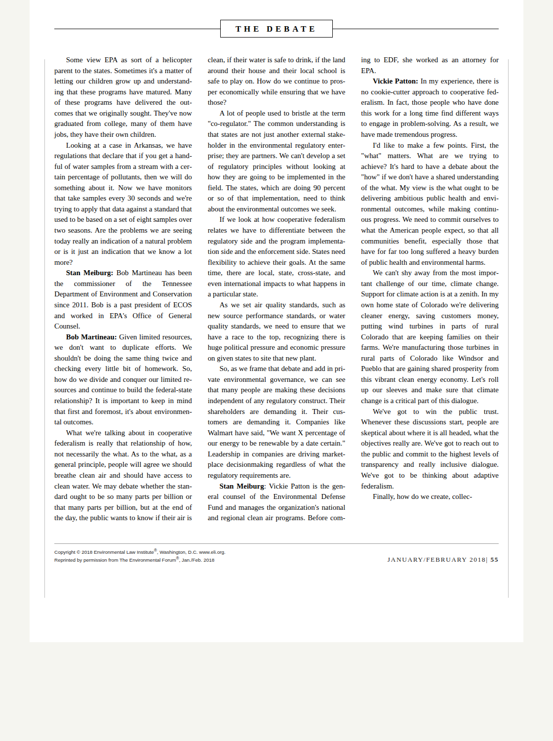The Debate
Some view EPA as sort of a helicopter parent to the states. Sometimes it's a matter of letting our children grow up and understanding that these programs have matured. Many of these programs have delivered the outcomes that we originally sought. They've now graduated from college, many of them have jobs, they have their own children.
Looking at a case in Arkansas, we have regulations that declare that if you get a handful of water samples from a stream with a certain percentage of pollutants, then we will do something about it. Now we have monitors that take samples every 30 seconds and we're trying to apply that data against a standard that used to be based on a set of eight samples over two seasons. Are the problems we are seeing today really an indication of a natural problem or is it just an indication that we know a lot more?
Stan Meiburg: Bob Martineau has been the commissioner of the Tennessee Department of Environment and Conservation since 2011. Bob is a past president of ECOS and worked in EPA's Office of General Counsel.
Bob Martineau: Given limited resources, we don't want to duplicate efforts. We shouldn't be doing the same thing twice and checking every little bit of homework. So, how do we divide and conquer our limited resources and continue to build the federal-state relationship? It is important to keep in mind that first and foremost, it's about environmental outcomes.
What we're talking about in cooperative federalism is really that relationship of how, not necessarily the what. As to the what, as a general principle, people will agree we should breathe clean air and should have access to clean water. We may debate whether the standard ought to be so many parts per billion or that many parts per billion, but at the end of the day, the public wants to know if their air is clean, if their water is safe to drink, if the land around their house and their local school is safe to play on. How do we continue to prosper economically while ensuring that we have those?
A lot of people used to bristle at the term "co-regulator." The common understanding is that states are not just another external stakeholder in the environmental regulatory enterprise; they are partners. We can't develop a set of regulatory principles without looking at how they are going to be implemented in the field. The states, which are doing 90 percent or so of that implementation, need to think about the environmental outcomes we seek.
If we look at how cooperative federalism relates we have to differentiate between the regulatory side and the program implementation side and the enforcement side. States need flexibility to achieve their goals. At the same time, there are local, state, cross-state, and even international impacts to what happens in a particular state.
As we set air quality standards, such as new source performance standards, or water quality standards, we need to ensure that we have a race to the top, recognizing there is huge political pressure and economic pressure on given states to site that new plant.
So, as we frame that debate and add in private environmental governance, we can see that many people are making these decisions independent of any regulatory construct. Their shareholders are demanding it. Their customers are demanding it. Companies like Walmart have said, "We want X percentage of our energy to be renewable by a date certain." Leadership in companies are driving marketplace decisionmaking regardless of what the regulatory requirements are.
Stan Meiburg: Vickie Patton is the general counsel of the Environmental Defense Fund and manages the organization's national and regional clean air programs. Before coming to EDF, she worked as an attorney for EPA.
Vickie Patton: In my experience, there is no cookie-cutter approach to cooperative federalism. In fact, those people who have done this work for a long time find different ways to engage in problem-solving. As a result, we have made tremendous progress.
I'd like to make a few points. First, the "what" matters. What are we trying to achieve? It's hard to have a debate about the "how" if we don't have a shared understanding of the what. My view is the what ought to be delivering ambitious public health and environmental outcomes, while making continuous progress. We need to commit ourselves to what the American people expect, so that all communities benefit, especially those that have for far too long suffered a heavy burden of public health and environmental harms.
We can't shy away from the most important challenge of our time, climate change. Support for climate action is at a zenith. In my own home state of Colorado we're delivering cleaner energy, saving customers money, putting wind turbines in parts of rural Colorado that are keeping families on their farms. We're manufacturing those turbines in rural parts of Colorado like Windsor and Pueblo that are gaining shared prosperity from this vibrant clean energy economy. Let's roll up our sleeves and make sure that climate change is a critical part of this dialogue.
We've got to win the public trust. Whenever these discussions start, people are skeptical about where it is all headed, what the objectives really are. We've got to reach out to the public and commit to the highest levels of transparency and really inclusive dialogue. We've got to be thinking about adaptive federalism.
Finally, how do we create, collec-
Copyright © 2018 Environmental Law Institute®, Washington, D.C. www.eli.org.
Reprinted by permission from The Environmental Forum®, Jan./Feb. 2018
JANUARY/FEBRUARY 2018| 55